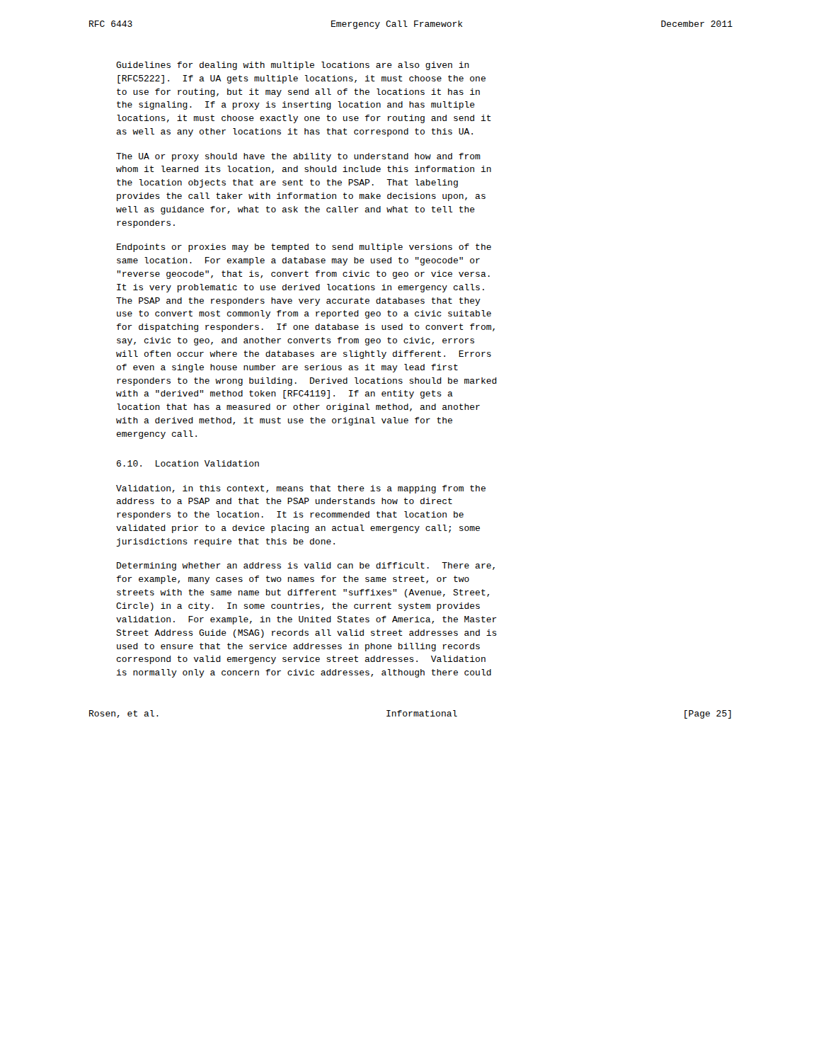RFC 6443 Emergency Call Framework December 2011
Guidelines for dealing with multiple locations are also given in [RFC5222]. If a UA gets multiple locations, it must choose the one to use for routing, but it may send all of the locations it has in the signaling. If a proxy is inserting location and has multiple locations, it must choose exactly one to use for routing and send it as well as any other locations it has that correspond to this UA.
The UA or proxy should have the ability to understand how and from whom it learned its location, and should include this information in the location objects that are sent to the PSAP. That labeling provides the call taker with information to make decisions upon, as well as guidance for, what to ask the caller and what to tell the responders.
Endpoints or proxies may be tempted to send multiple versions of the same location. For example a database may be used to "geocode" or "reverse geocode", that is, convert from civic to geo or vice versa. It is very problematic to use derived locations in emergency calls. The PSAP and the responders have very accurate databases that they use to convert most commonly from a reported geo to a civic suitable for dispatching responders. If one database is used to convert from, say, civic to geo, and another converts from geo to civic, errors will often occur where the databases are slightly different. Errors of even a single house number are serious as it may lead first responders to the wrong building. Derived locations should be marked with a "derived" method token [RFC4119]. If an entity gets a location that has a measured or other original method, and another with a derived method, it must use the original value for the emergency call.
6.10. Location Validation
Validation, in this context, means that there is a mapping from the address to a PSAP and that the PSAP understands how to direct responders to the location. It is recommended that location be validated prior to a device placing an actual emergency call; some jurisdictions require that this be done.
Determining whether an address is valid can be difficult. There are, for example, many cases of two names for the same street, or two streets with the same name but different "suffixes" (Avenue, Street, Circle) in a city. In some countries, the current system provides validation. For example, in the United States of America, the Master Street Address Guide (MSAG) records all valid street addresses and is used to ensure that the service addresses in phone billing records correspond to valid emergency service street addresses. Validation is normally only a concern for civic addresses, although there could
Rosen, et al. Informational [Page 25]